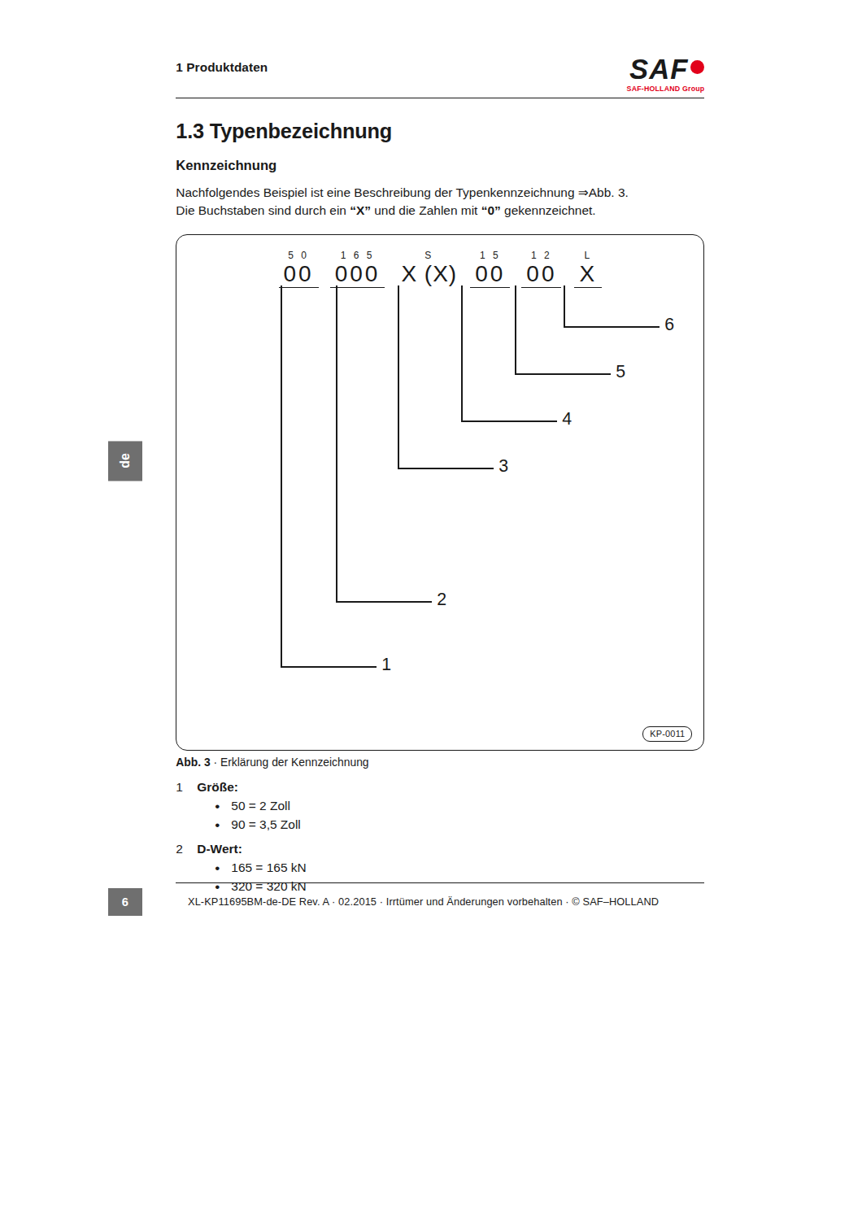1 Produktdaten
SAF
SAF-HOLLAND Group
de
1.3 Typenbezeichnung
Kennzeichnung
Nachfolgendes Beispiel ist eine Beschreibung der Typenkennzeichnung ⇒Abb. 3. Die Buchstaben sind durch ein “X” und die Zahlen mit “0” gekennzeichnet.
5 0
00
1 6 5
000
S
X (X)
1 5
00
1 2
00
L
X
6
5
4
3
2
1
KP-0011
Abb. 3 · Erklärung der Kennzeichnung
1 Größe:
50 = 2 Zoll
90 = 3,5 Zoll
2 D-Wert:
165 = 165 kN
320 = 320 kN
6
XL-KP11695BM-de-DE Rev. A · 02.2015 · Irrtümer und Änderungen vorbehalten · © SAF–HOLLAND